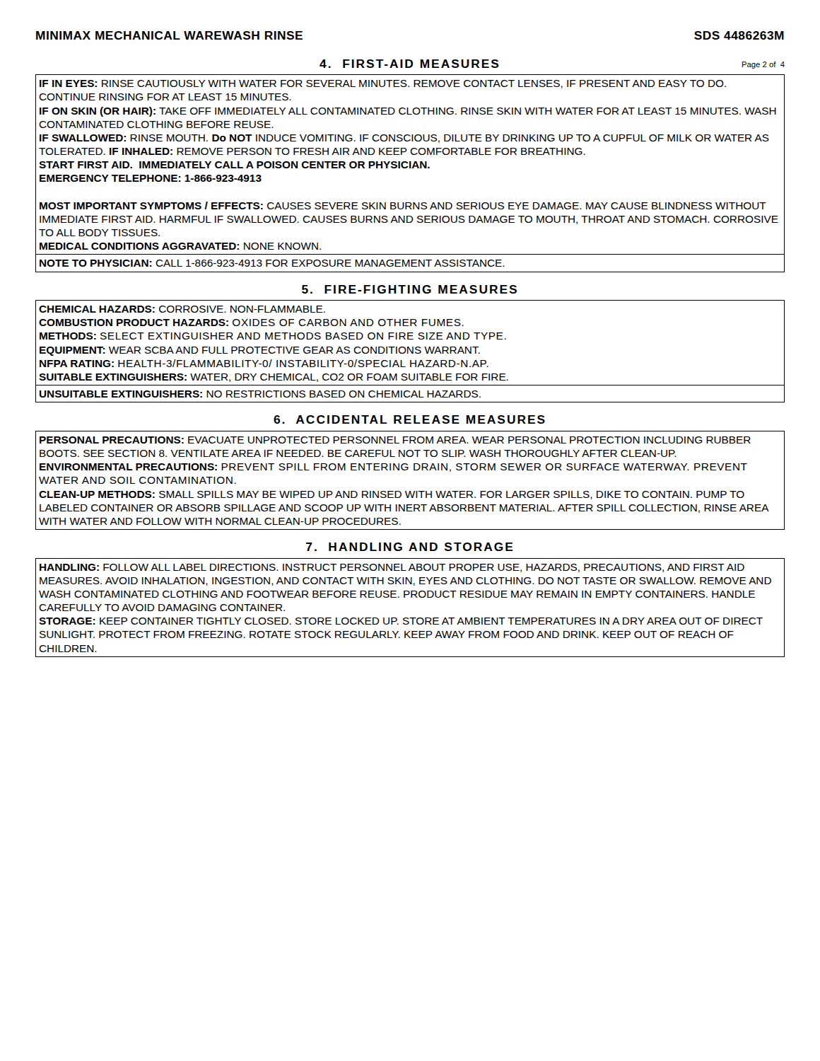MINIMAX MECHANICAL WAREWASH RINSE SDS 4486263M
Page 2 of 4
4. FIRST-AID MEASURES
| IF IN EYES: RINSE CAUTIOUSLY WITH WATER FOR SEVERAL MINUTES. REMOVE CONTACT LENSES, IF PRESENT AND EASY TO DO. CONTINUE RINSING FOR AT LEAST 15 MINUTES. IF ON SKIN (OR HAIR): TAKE OFF IMMEDIATELY ALL CONTAMINATED CLOTHING. RINSE SKIN WITH WATER FOR AT LEAST 15 MINUTES. WASH CONTAMINATED CLOTHING BEFORE REUSE. IF SWALLOWED: RINSE MOUTH. Do NOT INDUCE VOMITING. IF CONSCIOUS, DILUTE BY DRINKING UP TO A CUPFUL OF MILK OR WATER AS TOLERATED. IF INHALED: REMOVE PERSON TO FRESH AIR AND KEEP COMFORTABLE FOR BREATHING. START FIRST AID. IMMEDIATELY CALL A POISON CENTER OR PHYSICIAN. EMERGENCY TELEPHONE: 1-866-923-4913 MOST IMPORTANT SYMPTOMS / EFFECTS: CAUSES SEVERE SKIN BURNS AND SERIOUS EYE DAMAGE. MAY CAUSE BLINDNESS WITHOUT IMMEDIATE FIRST AID. HARMFUL IF SWALLOWED. CAUSES BURNS AND SERIOUS DAMAGE TO MOUTH, THROAT AND STOMACH. CORROSIVE TO ALL BODY TISSUES. MEDICAL CONDITIONS AGGRAVATED: NONE KNOWN. |
| NOTE TO PHYSICIAN: CALL 1-866-923-4913 FOR EXPOSURE MANAGEMENT ASSISTANCE. |
5. FIRE-FIGHTING MEASURES
| CHEMICAL HAZARDS: CORROSIVE. NON-FLAMMABLE. COMBUSTION PRODUCT HAZARDS: OXIDES OF CARBON AND OTHER FUMES. METHODS: SELECT EXTINGUISHER AND METHODS BASED ON FIRE SIZE AND TYPE. EQUIPMENT: WEAR SCBA AND FULL PROTECTIVE GEAR AS CONDITIONS WARRANT. NFPA RATING: HEALTH-3/FLAMMABILITY-0/ INSTABILITY-0/SPECIAL HAZARD-N.AP. SUITABLE EXTINGUISHERS: WATER, DRY CHEMICAL, CO2 OR FOAM SUITABLE FOR FIRE. |
| UNSUITABLE EXTINGUISHERS: NO RESTRICTIONS BASED ON CHEMICAL HAZARDS. |
6. ACCIDENTAL RELEASE MEASURES
| PERSONAL PRECAUTIONS: EVACUATE UNPROTECTED PERSONNEL FROM AREA. WEAR PERSONAL PROTECTION INCLUDING RUBBER BOOTS. SEE SECTION 8. VENTILATE AREA IF NEEDED. BE CAREFUL NOT TO SLIP. WASH THOROUGHLY AFTER CLEAN-UP. ENVIRONMENTAL PRECAUTIONS: PREVENT SPILL FROM ENTERING DRAIN, STORM SEWER OR SURFACE WATERWAY. PREVENT WATER AND SOIL CONTAMINATION. CLEAN-UP METHODS: SMALL SPILLS MAY BE WIPED UP AND RINSED WITH WATER. FOR LARGER SPILLS, DIKE TO CONTAIN. PUMP TO LABELED CONTAINER OR ABSORB SPILLAGE AND SCOOP UP WITH INERT ABSORBENT MATERIAL. AFTER SPILL COLLECTION, RINSE AREA WITH WATER AND FOLLOW WITH NORMAL CLEAN-UP PROCEDURES. |
7. HANDLING AND STORAGE
| HANDLING: FOLLOW ALL LABEL DIRECTIONS. INSTRUCT PERSONNEL ABOUT PROPER USE, HAZARDS, PRECAUTIONS, AND FIRST AID MEASURES. AVOID INHALATION, INGESTION, AND CONTACT WITH SKIN, EYES AND CLOTHING. DO NOT TASTE OR SWALLOW. REMOVE AND WASH CONTAMINATED CLOTHING AND FOOTWEAR BEFORE REUSE. PRODUCT RESIDUE MAY REMAIN IN EMPTY CONTAINERS. HANDLE CAREFULLY TO AVOID DAMAGING CONTAINER. STORAGE: KEEP CONTAINER TIGHTLY CLOSED. STORE LOCKED UP. STORE AT AMBIENT TEMPERATURES IN A DRY AREA OUT OF DIRECT SUNLIGHT. PROTECT FROM FREEZING. ROTATE STOCK REGULARLY. KEEP AWAY FROM FOOD AND DRINK. KEEP OUT OF REACH OF CHILDREN. |